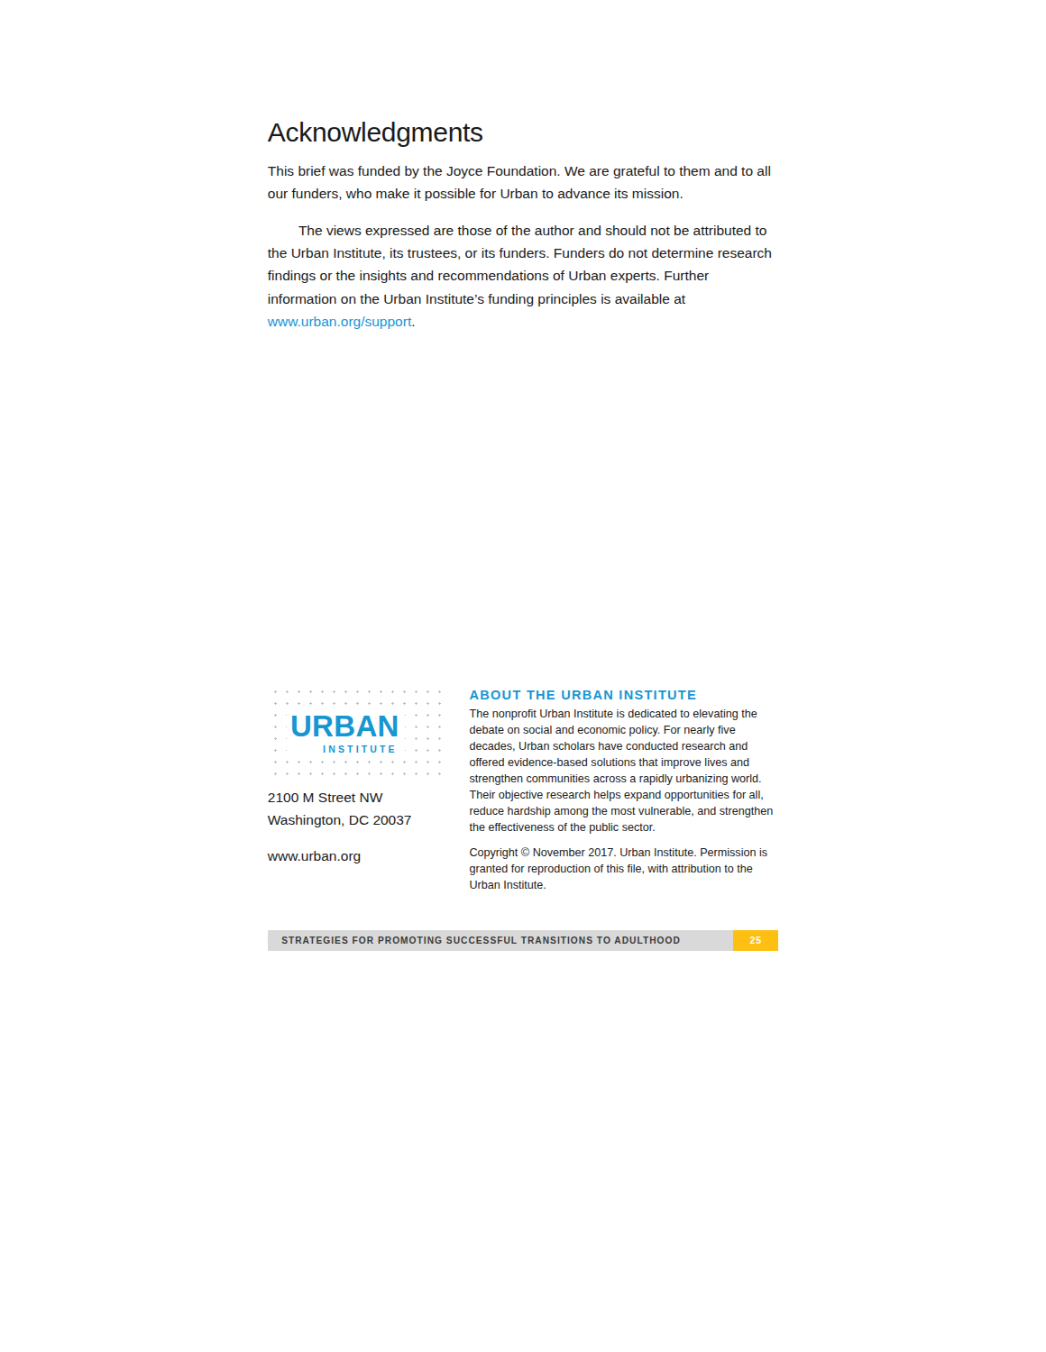Acknowledgments
This brief was funded by the Joyce Foundation. We are grateful to them and to all our funders, who make it possible for Urban to advance its mission.
The views expressed are those of the author and should not be attributed to the Urban Institute, its trustees, or its funders. Funders do not determine research findings or the insights and recommendations of Urban experts. Further information on the Urban Institute’s funding principles is available at www.urban.org/support.
URBAN
INSTITUTE
2100 M Street NW
Washington, DC 20037
www.urban.org
About the Urban Institute
The nonprofit Urban Institute is dedicated to elevating the debate on social and economic policy. For nearly five decades, Urban scholars have conducted research and offered evidence-based solutions that improve lives and strengthen communities across a rapidly urbanizing world. Their objective research helps expand opportunities for all, reduce hardship among the most vulnerable, and strengthen the effectiveness of the public sector.
Copyright © November 2017. Urban Institute. Permission is granted for reproduction of this file, with attribution to the Urban Institute.
Strategies for Promoting Successful Transitions to Adulthood
25